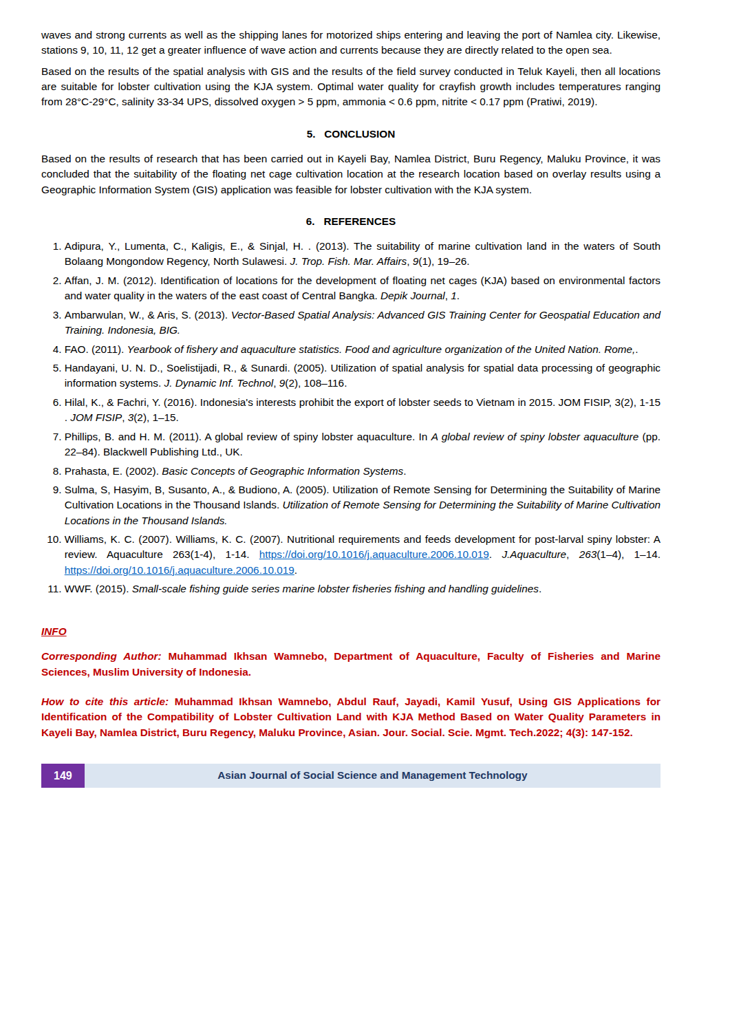waves and strong currents as well as the shipping lanes for motorized ships entering and leaving the port of Namlea city. Likewise, stations 9, 10, 11, 12 get a greater influence of wave action and currents because they are directly related to the open sea.
Based on the results of the spatial analysis with GIS and the results of the field survey conducted in Teluk Kayeli, then all locations are suitable for lobster cultivation using the KJA system. Optimal water quality for crayfish growth includes temperatures ranging from 28°C-29°C, salinity 33-34 UPS, dissolved oxygen > 5 ppm, ammonia < 0.6 ppm, nitrite < 0.17 ppm (Pratiwi, 2019).
5. CONCLUSION
Based on the results of research that has been carried out in Kayeli Bay, Namlea District, Buru Regency, Maluku Province, it was concluded that the suitability of the floating net cage cultivation location at the research location based on overlay results using a Geographic Information System (GIS) application was feasible for lobster cultivation with the KJA system.
6. REFERENCES
Adipura, Y., Lumenta, C., Kaligis, E., & Sinjal, H. . (2013). The suitability of marine cultivation land in the waters of South Bolaang Mongondow Regency, North Sulawesi. J. Trop. Fish. Mar. Affairs, 9(1), 19–26.
Affan, J. M. (2012). Identification of locations for the development of floating net cages (KJA) based on environmental factors and water quality in the waters of the east coast of Central Bangka. Depik Journal, 1.
Ambarwulan, W., & Aris, S. (2013). Vector-Based Spatial Analysis: Advanced GIS Training Center for Geospatial Education and Training. Indonesia, BIG.
FAO. (2011). Yearbook of fishery and aquaculture statistics. Food and agriculture organization of the United Nation. Rome,.
Handayani, U. N. D., Soelistijadi, R., & Sunardi. (2005). Utilization of spatial analysis for spatial data processing of geographic information systems. J. Dynamic Inf. Technol, 9(2), 108–116.
Hilal, K., & Fachri, Y. (2016). Indonesia's interests prohibit the export of lobster seeds to Vietnam in 2015. JOM FISIP, 3(2), 1-15 . JOM FISIP, 3(2), 1–15.
Phillips, B. and H. M. (2011). A global review of spiny lobster aquaculture. In A global review of spiny lobster aquaculture (pp. 22–84). Blackwell Publishing Ltd., UK.
Prahasta, E. (2002). Basic Concepts of Geographic Information Systems.
Sulma, S, Hasyim, B, Susanto, A., & Budiono, A. (2005). Utilization of Remote Sensing for Determining the Suitability of Marine Cultivation Locations in the Thousand Islands. Utilization of Remote Sensing for Determining the Suitability of Marine Cultivation Locations in the Thousand Islands.
Williams, K. C. (2007). Williams, K. C. (2007). Nutritional requirements and feeds development for post-larval spiny lobster: A review. Aquaculture 263(1-4), 1-14. https://doi.org/10.1016/j.aquaculture.2006.10.019. J.Aquaculture, 263(1–4), 1–14. https://doi.org/10.1016/j.aquaculture.2006.10.019.
WWF. (2015). Small-scale fishing guide series marine lobster fisheries fishing and handling guidelines.
INFO
Corresponding Author: Muhammad Ikhsan Wamnebo, Department of Aquaculture, Faculty of Fisheries and Marine Sciences, Muslim University of Indonesia.
How to cite this article: Muhammad Ikhsan Wamnebo, Abdul Rauf, Jayadi, Kamil Yusuf, Using GIS Applications for Identification of the Compatibility of Lobster Cultivation Land with KJA Method Based on Water Quality Parameters in Kayeli Bay, Namlea District, Buru Regency, Maluku Province, Asian. Jour. Social. Scie. Mgmt. Tech.2022; 4(3): 147-152.
149
Asian Journal of Social Science and Management Technology